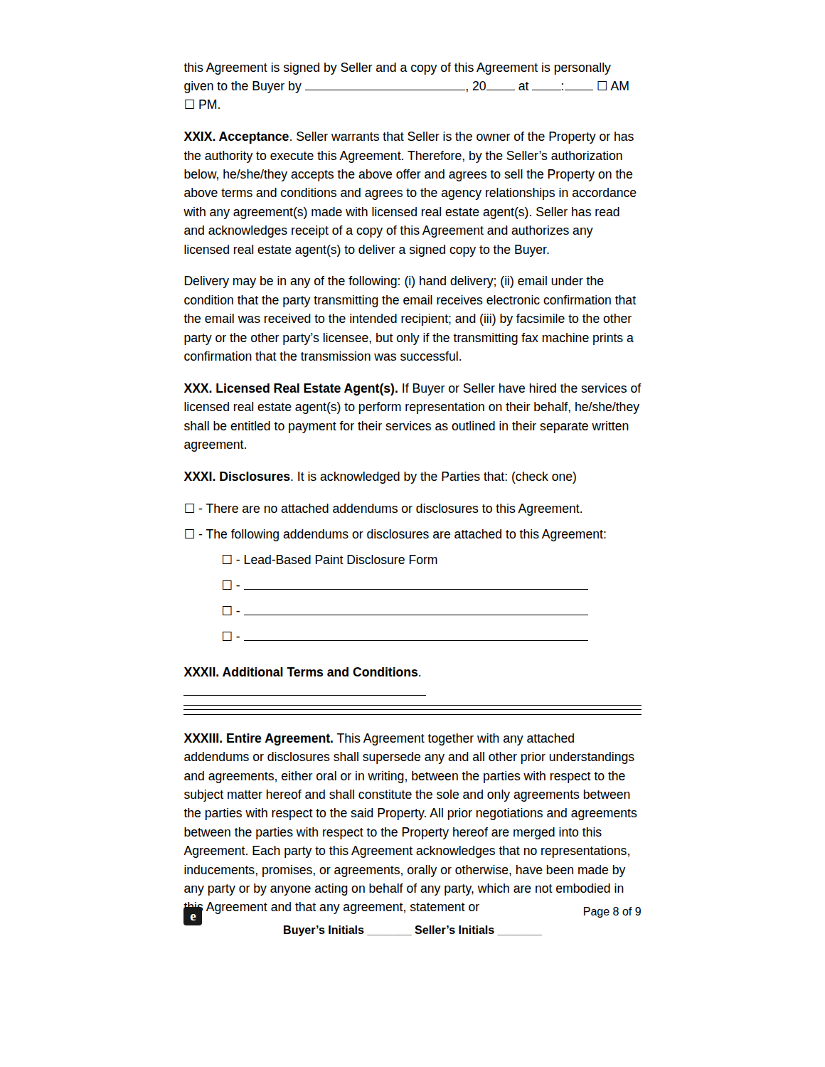this Agreement is signed by Seller and a copy of this Agreement is personally given to the Buyer by , 20 at : ☐ AM ☐ PM.
XXIX. Acceptance. Seller warrants that Seller is the owner of the Property or has the authority to execute this Agreement. Therefore, by the Seller’s authorization below, he/she/they accepts the above offer and agrees to sell the Property on the above terms and conditions and agrees to the agency relationships in accordance with any agreement(s) made with licensed real estate agent(s). Seller has read and acknowledges receipt of a copy of this Agreement and authorizes any licensed real estate agent(s) to deliver a signed copy to the Buyer.
Delivery may be in any of the following: (i) hand delivery; (ii) email under the condition that the party transmitting the email receives electronic confirmation that the email was received to the intended recipient; and (iii) by facsimile to the other party or the other party’s licensee, but only if the transmitting fax machine prints a confirmation that the transmission was successful.
XXX. Licensed Real Estate Agent(s). If Buyer or Seller have hired the services of licensed real estate agent(s) to perform representation on their behalf, he/she/they shall be entitled to payment for their services as outlined in their separate written agreement.
XXXI. Disclosures. It is acknowledged by the Parties that: (check one)
☐ - There are no attached addendums or disclosures to this Agreement.
☐ - The following addendums or disclosures are attached to this Agreement:
☐ - Lead-Based Paint Disclosure Form
☐ -
☐ -
☐ -
XXXII. Additional Terms and Conditions.
XXXIII. Entire Agreement. This Agreement together with any attached addendums or disclosures shall supersede any and all other prior understandings and agreements, either oral or in writing, between the parties with respect to the subject matter hereof and shall constitute the sole and only agreements between the parties with respect to the said Property. All prior negotiations and agreements between the parties with respect to the Property hereof are merged into this Agreement. Each party to this Agreement acknowledges that no representations, inducements, promises, or agreements, orally or otherwise, have been made by any party or by anyone acting on behalf of any party, which are not embodied in this Agreement and that any agreement, statement or
e
Page 8 of 9
Buyer’s Initials _______ Seller’s Initials _______